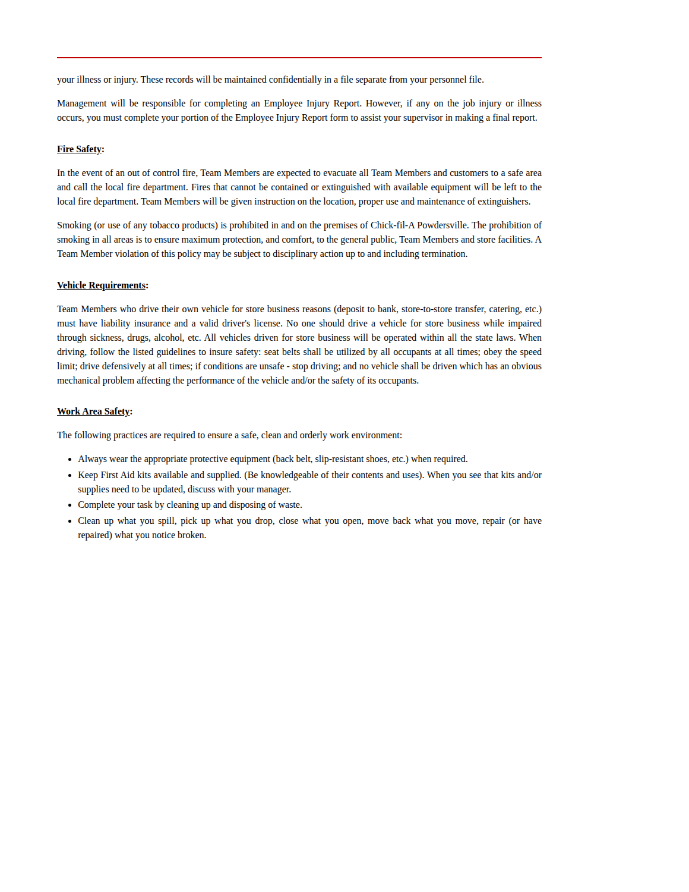your illness or injury. These records will be maintained confidentially in a file separate from your personnel file.
Management will be responsible for completing an Employee Injury Report. However, if any on the job injury or illness occurs, you must complete your portion of the Employee Injury Report form to assist your supervisor in making a final report.
Fire Safety:
In the event of an out of control fire, Team Members are expected to evacuate all Team Members and customers to a safe area and call the local fire department. Fires that cannot be contained or extinguished with available equipment will be left to the local fire department. Team Members will be given instruction on the location, proper use and maintenance of extinguishers.
Smoking (or use of any tobacco products) is prohibited in and on the premises of Chick-fil-A Powdersville. The prohibition of smoking in all areas is to ensure maximum protection, and comfort, to the general public, Team Members and store facilities. A Team Member violation of this policy may be subject to disciplinary action up to and including termination.
Vehicle Requirements:
Team Members who drive their own vehicle for store business reasons (deposit to bank, store-to-store transfer, catering, etc.) must have liability insurance and a valid driver's license. No one should drive a vehicle for store business while impaired through sickness, drugs, alcohol, etc. All vehicles driven for store business will be operated within all the state laws. When driving, follow the listed guidelines to insure safety: seat belts shall be utilized by all occupants at all times; obey the speed limit; drive defensively at all times; if conditions are unsafe - stop driving; and no vehicle shall be driven which has an obvious mechanical problem affecting the performance of the vehicle and/or the safety of its occupants.
Work Area Safety:
The following practices are required to ensure a safe, clean and orderly work environment:
Always wear the appropriate protective equipment (back belt, slip-resistant shoes, etc.) when required.
Keep First Aid kits available and supplied. (Be knowledgeable of their contents and uses). When you see that kits and/or supplies need to be updated, discuss with your manager.
Complete your task by cleaning up and disposing of waste.
Clean up what you spill, pick up what you drop, close what you open, move back what you move, repair (or have repaired) what you notice broken.